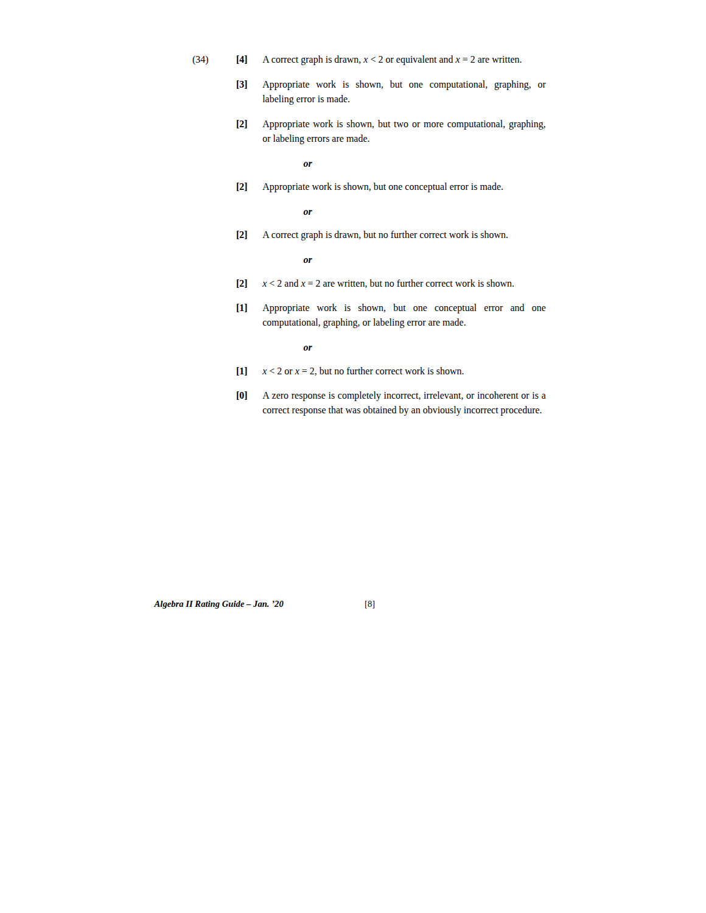(34)
[4]
A correct graph is drawn, x < 2 or equivalent and x = 2 are written.
[3]
Appropriate work is shown, but one computational, graphing, or labeling error is made.
[2]
Appropriate work is shown, but two or more computational, graphing, or labeling errors are made.
or
[2]
Appropriate work is shown, but one conceptual error is made.
or
[2]
A correct graph is drawn, but no further correct work is shown.
or
[2]
x < 2 and x = 2 are written, but no further correct work is shown.
[1]
Appropriate work is shown, but one conceptual error and one computational, graphing, or labeling error are made.
or
[1]
x < 2 or x = 2, but no further correct work is shown.
[0]
A zero response is completely incorrect, irrelevant, or incoherent or is a correct response that was obtained by an obviously incorrect procedure.
Algebra II Rating Guide – Jan. ’20 [8]